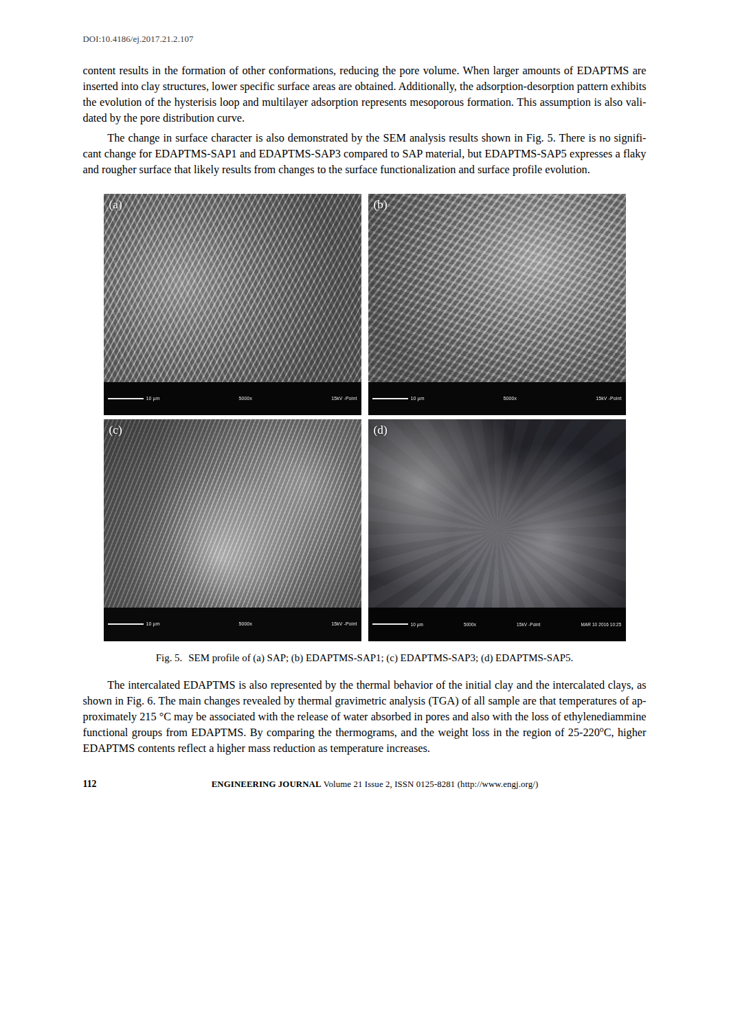DOI:10.4186/ej.2017.21.2.107
content results in the formation of other conformations, reducing the pore volume. When larger amounts of EDAPTMS are inserted into clay structures, lower specific surface areas are obtained. Additionally, the adsorption-desorption pattern exhibits the evolution of the hysterisis loop and multilayer adsorption represents mesoporous formation. This assumption is also validated by the pore distribution curve.
The change in surface character is also demonstrated by the SEM analysis results shown in Fig. 5. There is no significant change for EDAPTMS-SAP1 and EDAPTMS-SAP3 compared to SAP material, but EDAPTMS-SAP5 expresses a flaky and rougher surface that likely results from changes to the surface functionalization and surface profile evolution.
(a)
10 µm 5000x 15kV -Point
(b)
10 µm 5000x 15kV -Point
(c)
10 µm 5000x 15kV -Point
(d)
10 µm 5000x 15kV -Point MAR 10 2016 10:25
Fig. 5. SEM profile of (a) SAP; (b) EDAPTMS-SAP1; (c) EDAPTMS-SAP3; (d) EDAPTMS-SAP5.
The intercalated EDAPTMS is also represented by the thermal behavior of the initial clay and the intercalated clays, as shown in Fig. 6. The main changes revealed by thermal gravimetric analysis (TGA) of all sample are that temperatures of approximately 215 °C may be associated with the release of water absorbed in pores and also with the loss of ethylenediammine functional groups from EDAPTMS. By comparing the thermograms, and the weight loss in the region of 25-220oC, higher EDAPTMS contents reflect a higher mass reduction as temperature increases.
112 ENGINEERING JOURNAL Volume 21 Issue 2, ISSN 0125-8281 (http://www.engj.org/)